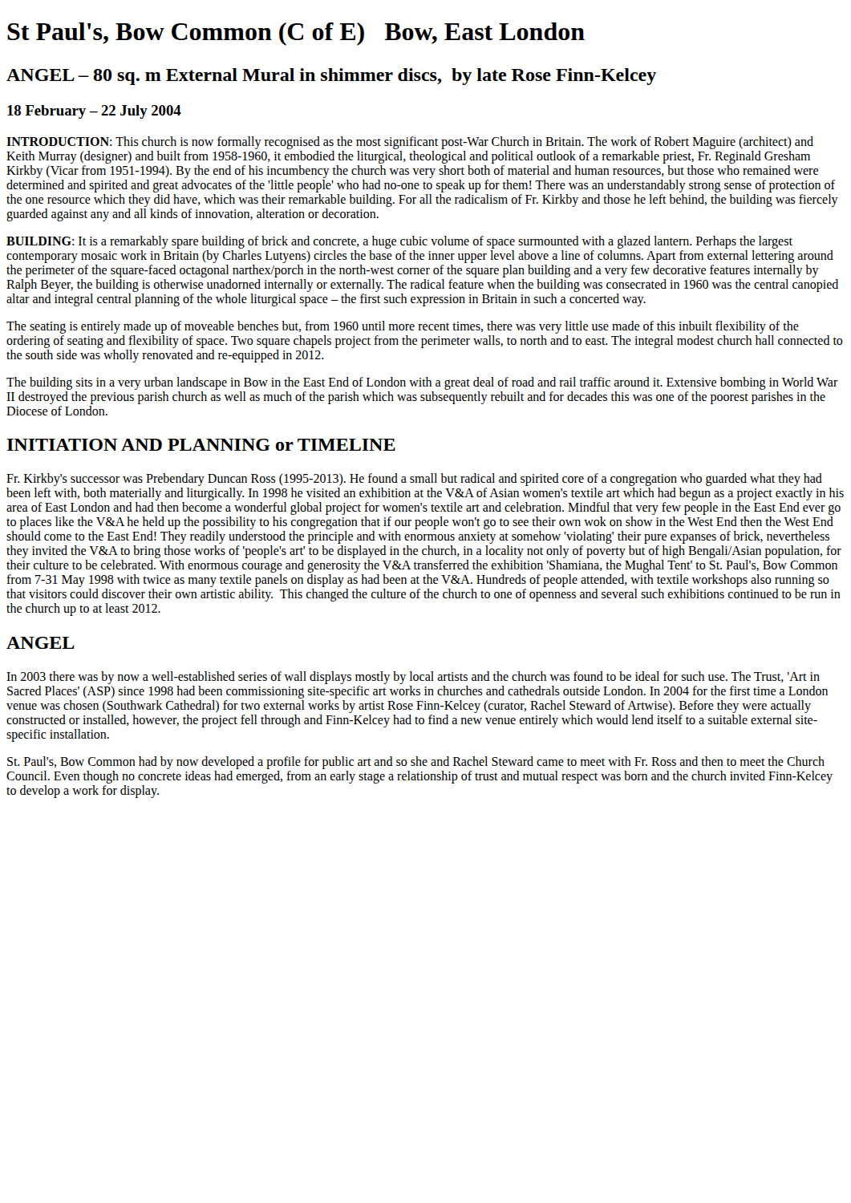St Paul's, Bow Common (C of E) Bow, East London
ANGEL – 80 sq. m External Mural in shimmer discs, by late Rose Finn-Kelcey
18 February – 22 July 2004
INTRODUCTION: This church is now formally recognised as the most significant post-War Church in Britain. The work of Robert Maguire (architect) and Keith Murray (designer) and built from 1958-1960, it embodied the liturgical, theological and political outlook of a remarkable priest, Fr. Reginald Gresham Kirkby (Vicar from 1951-1994). By the end of his incumbency the church was very short both of material and human resources, but those who remained were determined and spirited and great advocates of the 'little people' who had no-one to speak up for them! There was an understandably strong sense of protection of the one resource which they did have, which was their remarkable building. For all the radicalism of Fr. Kirkby and those he left behind, the building was fiercely guarded against any and all kinds of innovation, alteration or decoration.
BUILDING: It is a remarkably spare building of brick and concrete, a huge cubic volume of space surmounted with a glazed lantern. Perhaps the largest contemporary mosaic work in Britain (by Charles Lutyens) circles the base of the inner upper level above a line of columns. Apart from external lettering around the perimeter of the square-faced octagonal narthex/porch in the north-west corner of the square plan building and a very few decorative features internally by Ralph Beyer, the building is otherwise unadorned internally or externally. The radical feature when the building was consecrated in 1960 was the central canopied altar and integral central planning of the whole liturgical space – the first such expression in Britain in such a concerted way.
The seating is entirely made up of moveable benches but, from 1960 until more recent times, there was very little use made of this inbuilt flexibility of the ordering of seating and flexibility of space. Two square chapels project from the perimeter walls, to north and to east. The integral modest church hall connected to the south side was wholly renovated and re-equipped in 2012.
The building sits in a very urban landscape in Bow in the East End of London with a great deal of road and rail traffic around it. Extensive bombing in World War II destroyed the previous parish church as well as much of the parish which was subsequently rebuilt and for decades this was one of the poorest parishes in the Diocese of London.
INITIATION AND PLANNING or TIMELINE
Fr. Kirkby's successor was Prebendary Duncan Ross (1995-2013). He found a small but radical and spirited core of a congregation who guarded what they had been left with, both materially and liturgically. In 1998 he visited an exhibition at the V&A of Asian women's textile art which had begun as a project exactly in his area of East London and had then become a wonderful global project for women's textile art and celebration. Mindful that very few people in the East End ever go to places like the V&A he held up the possibility to his congregation that if our people won't go to see their own wok on show in the West End then the West End should come to the East End! They readily understood the principle and with enormous anxiety at somehow 'violating' their pure expanses of brick, nevertheless they invited the V&A to bring those works of 'people's art' to be displayed in the church, in a locality not only of poverty but of high Bengali/Asian population, for their culture to be celebrated. With enormous courage and generosity the V&A transferred the exhibition 'Shamiana, the Mughal Tent' to St. Paul's, Bow Common from 7-31 May 1998 with twice as many textile panels on display as had been at the V&A. Hundreds of people attended, with textile workshops also running so that visitors could discover their own artistic ability. This changed the culture of the church to one of openness and several such exhibitions continued to be run in the church up to at least 2012.
ANGEL
In 2003 there was by now a well-established series of wall displays mostly by local artists and the church was found to be ideal for such use. The Trust, 'Art in Sacred Places' (ASP) since 1998 had been commissioning site-specific art works in churches and cathedrals outside London. In 2004 for the first time a London venue was chosen (Southwark Cathedral) for two external works by artist Rose Finn-Kelcey (curator, Rachel Steward of Artwise). Before they were actually constructed or installed, however, the project fell through and Finn-Kelcey had to find a new venue entirely which would lend itself to a suitable external site-specific installation.
St. Paul's, Bow Common had by now developed a profile for public art and so she and Rachel Steward came to meet with Fr. Ross and then to meet the Church Council. Even though no concrete ideas had emerged, from an early stage a relationship of trust and mutual respect was born and the church invited Finn-Kelcey to develop a work for display.